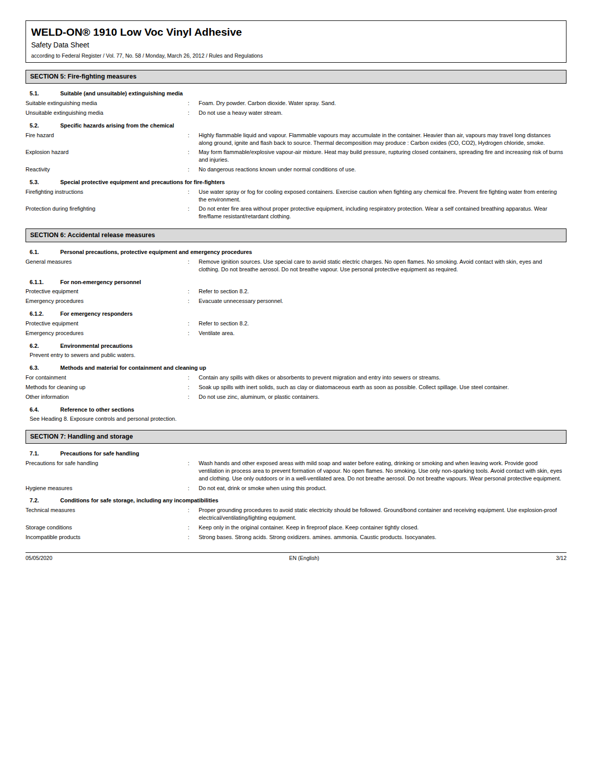WELD-ON® 1910 Low Voc Vinyl Adhesive
Safety Data Sheet
according to Federal Register / Vol. 77, No. 58 / Monday, March 26, 2012 / Rules and Regulations
SECTION 5: Fire-fighting measures
5.1. Suitable (and unsuitable) extinguishing media
| Suitable extinguishing media | : | Foam. Dry powder. Carbon dioxide. Water spray. Sand. |
| Unsuitable extinguishing media | : | Do not use a heavy water stream. |
5.2. Specific hazards arising from the chemical
| Fire hazard | : | Highly flammable liquid and vapour. Flammable vapours may accumulate in the container. Heavier than air, vapours may travel long distances along ground, ignite and flash back to source. Thermal decomposition may produce : Carbon oxides (CO, CO2), Hydrogen chloride, smoke. |
| Explosion hazard | : | May form flammable/explosive vapour-air mixture. Heat may build pressure, rupturing closed containers, spreading fire and increasing risk of burns and injuries. |
| Reactivity | : | No dangerous reactions known under normal conditions of use. |
5.3. Special protective equipment and precautions for fire-fighters
| Firefighting instructions | : | Use water spray or fog for cooling exposed containers. Exercise caution when fighting any chemical fire. Prevent fire fighting water from entering the environment. |
| Protection during firefighting | : | Do not enter fire area without proper protective equipment, including respiratory protection. Wear a self contained breathing apparatus. Wear fire/flame resistant/retardant clothing. |
SECTION 6: Accidental release measures
6.1. Personal precautions, protective equipment and emergency procedures
| General measures | : | Remove ignition sources. Use special care to avoid static electric charges. No open flames. No smoking. Avoid contact with skin, eyes and clothing. Do not breathe aerosol. Do not breathe vapour. Use personal protective equipment as required. |
6.1.1. For non-emergency personnel
| Protective equipment | : | Refer to section 8.2. |
| Emergency procedures | : | Evacuate unnecessary personnel. |
6.1.2. For emergency responders
| Protective equipment | : | Refer to section 8.2. |
| Emergency procedures | : | Ventilate area. |
6.2. Environmental precautions
Prevent entry to sewers and public waters.
6.3. Methods and material for containment and cleaning up
| For containment | : | Contain any spills with dikes or absorbents to prevent migration and entry into sewers or streams. |
| Methods for cleaning up | : | Soak up spills with inert solids, such as clay or diatomaceous earth as soon as possible. Collect spillage. Use steel container. |
| Other information | : | Do not use zinc, aluminum, or plastic containers. |
6.4. Reference to other sections
See Heading 8. Exposure controls and personal protection.
SECTION 7: Handling and storage
7.1. Precautions for safe handling
| Precautions for safe handling | : | Wash hands and other exposed areas with mild soap and water before eating, drinking or smoking and when leaving work. Provide good ventilation in process area to prevent formation of vapour. No open flames. No smoking. Use only non-sparking tools. Avoid contact with skin, eyes and clothing. Use only outdoors or in a well-ventilated area. Do not breathe aerosol. Do not breathe vapours. Wear personal protective equipment. |
| Hygiene measures | : | Do not eat, drink or smoke when using this product. |
7.2. Conditions for safe storage, including any incompatibilities
| Technical measures | : | Proper grounding procedures to avoid static electricity should be followed. Ground/bond container and receiving equipment. Use explosion-proof electrical/ventilating/lighting equipment. |
| Storage conditions | : | Keep only in the original container. Keep in fireproof place. Keep container tightly closed. |
| Incompatible products | : | Strong bases. Strong acids. Strong oxidizers. amines. ammonia. Caustic products. Isocyanates. |
05/05/2020 EN (English) 3/12